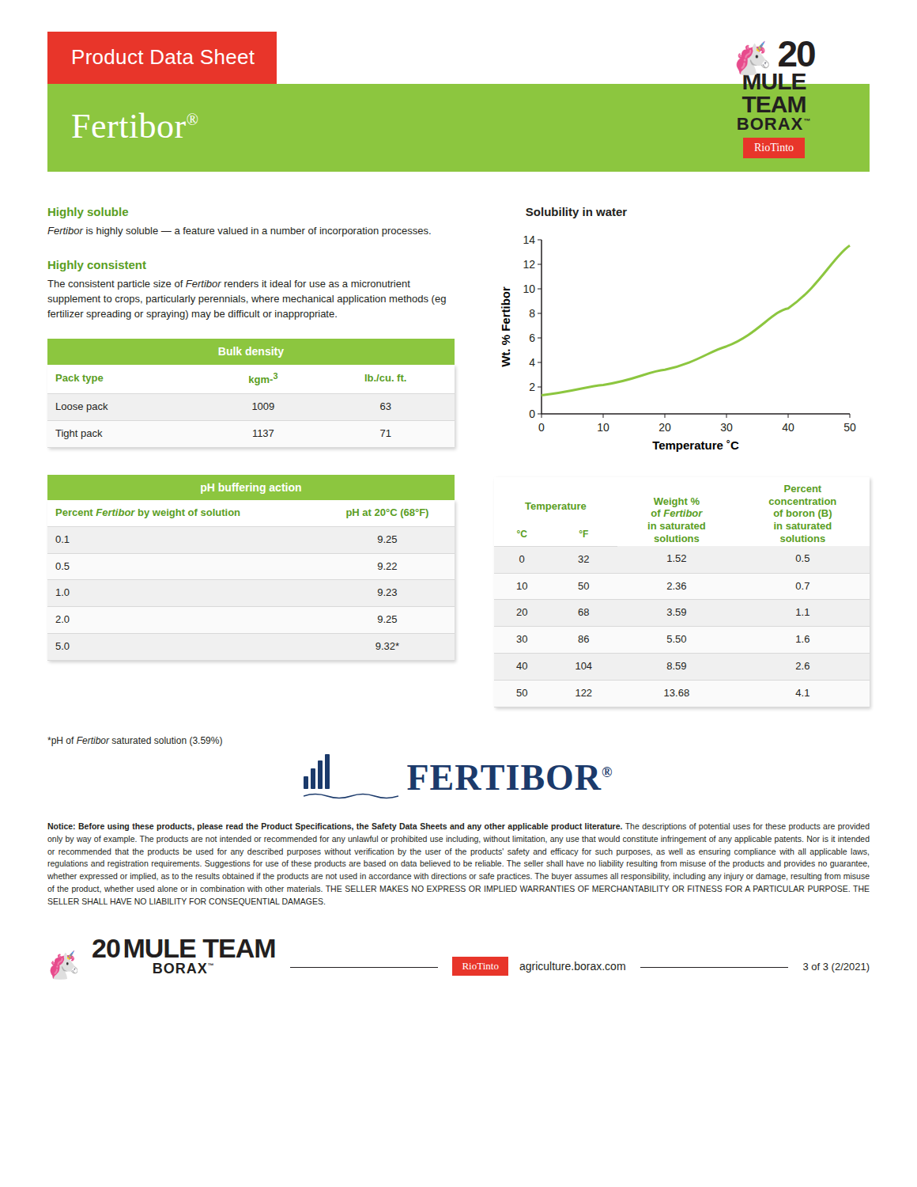Product Data Sheet
Fertibor®
🦄 20
MULE
TEAM
BORAX™
RioTinto
Highly soluble
Fertibor is highly soluble — a feature valued in a number of incorporation processes.
Highly consistent
The consistent particle size of Fertibor renders it ideal for use as a micronutrient supplement to crops, particularly perennials, where mechanical application methods (eg fertilizer spreading or spraying) may be difficult or inappropriate.
Bulk density
| Pack type | kgm- 3 | lb./cu. ft. |
| --- | --- | --- |
| Loose pack | 1009 | 63 |
| Tight pack | 1137 | 71 |
pH buffering action
| Percent Fertibor by weight of solution | pH at 20°C (68°F) |
| --- | --- |
| 0.1 | 9.25 |
| 0.5 | 9.22 |
| 1.0 | 9.23 |
| 2.0 | 9.25 |
| 5.0 | 9.32* |
Solubility in water
14 12 10 8 6 4 2 0 0 10 20 30 40 50 Temperature ˚C Wt. % Fertibor
| Temperature | Weight % of Fertibor in saturated solutions | Percent concentration of boron (B) in saturated solutions |
| --- | --- | --- |
| °C | °F |
| 0 | 32 | 1.52 | 0.5 |
| 10 | 50 | 2.36 | 0.7 |
| 20 | 68 | 3.59 | 1.1 |
| 30 | 86 | 5.50 | 1.6 |
| 40 | 104 | 8.59 | 2.6 |
| 50 | 122 | 13.68 | 4.1 |
*pH of Fertibor saturated solution (3.59%)
FERTIBOR®
Notice: Before using these products, please read the Product Specifications, the Safety Data Sheets and any other applicable product literature. The descriptions of potential uses for these products are provided only by way of example. The products are not intended or recommended for any unlawful or prohibited use including, without limitation, any use that would constitute infringement of any applicable patents. Nor is it intended or recommended that the products be used for any described purposes without verification by the user of the products' safety and efficacy for such purposes, as well as ensuring compliance with all applicable laws, regulations and registration requirements. Suggestions for use of these products are based on data believed to be reliable. The seller shall have no liability resulting from misuse of the products and provides no guarantee, whether expressed or implied, as to the results obtained if the products are not used in accordance with directions or safe practices. The buyer assumes all responsibility, including any injury or damage, resulting from misuse of the product, whether used alone or in combination with other materials. THE SELLER MAKES NO EXPRESS OR IMPLIED WARRANTIES OF MERCHANTABILITY OR FITNESS FOR A PARTICULAR PURPOSE. THE SELLER SHALL HAVE NO LIABILITY FOR CONSEQUENTIAL DAMAGES.
🦄
20 MULE TEAM
BORAX™
RioTinto agriculture.borax.com
3 of 3 (2/2021)